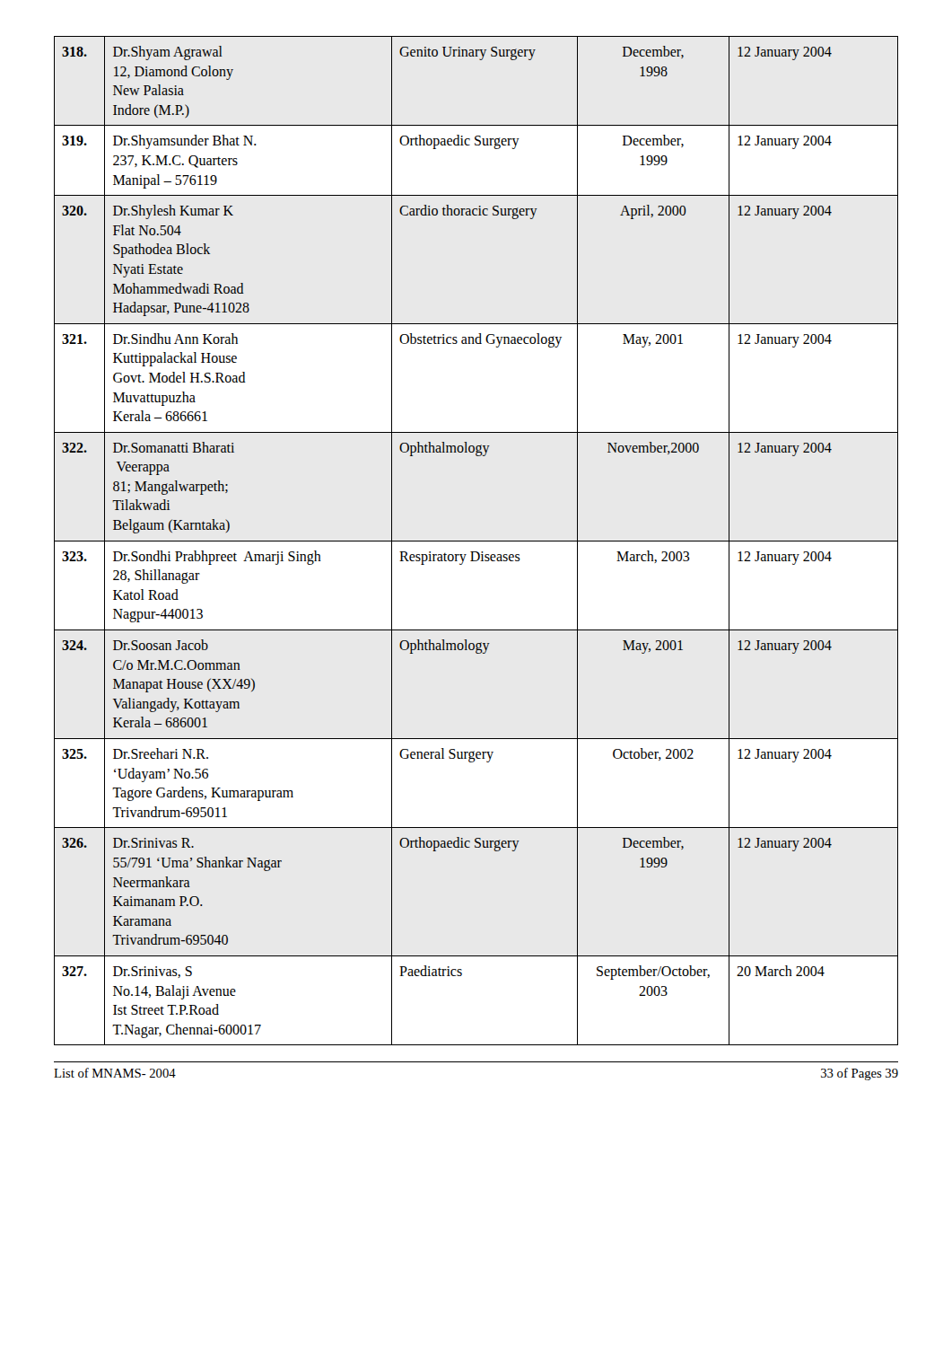| 318. | Dr.Shyam Agrawal 12, Diamond Colony New Palasia Indore (M.P.) | Genito Urinary Surgery | December, 1998 | 12 January 2004 |
| 319. | Dr.Shyamsunder Bhat N. 237, K.M.C. Quarters Manipal – 576119 | Orthopaedic Surgery | December, 1999 | 12 January 2004 |
| 320. | Dr.Shylesh Kumar K Flat No.504 Spathodea Block Nyati Estate Mohammedwadi Road Hadapsar, Pune-411028 | Cardio thoracic Surgery | April, 2000 | 12 January 2004 |
| 321. | Dr.Sindhu Ann Korah Kuttippalackal House Govt. Model H.S.Road Muvattupuzha Kerala – 686661 | Obstetrics and Gynaecology | May, 2001 | 12 January 2004 |
| 322. | Dr.Somanatti Bharati Veerappa 81; Mangalwarpeth; Tilakwadi Belgaum (Karntaka) | Ophthalmology | November,2000 | 12 January 2004 |
| 323. | Dr.Sondhi Prabhpreet Amarji Singh 28, Shillanagar Katol Road Nagpur-440013 | Respiratory Diseases | March, 2003 | 12 January 2004 |
| 324. | Dr.Soosan Jacob C/o Mr.M.C.Oomman Manapat House (XX/49) Valiangady, Kottayam Kerala – 686001 | Ophthalmology | May, 2001 | 12 January 2004 |
| 325. | Dr.Sreehari N.R. ‘Udayam’ No.56 Tagore Gardens, Kumarapuram Trivandrum-695011 | General Surgery | October, 2002 | 12 January 2004 |
| 326. | Dr.Srinivas R. 55/791 ‘Uma’ Shankar Nagar Neermankara Kaimanam P.O. Karamana Trivandrum-695040 | Orthopaedic Surgery | December, 1999 | 12 January 2004 |
| 327. | Dr.Srinivas, S No.14, Balaji Avenue Ist Street T.P.Road T.Nagar, Chennai-600017 | Paediatrics | September/October, 2003 | 20 March 2004 |
List of MNAMS- 2004 33 of Pages 39